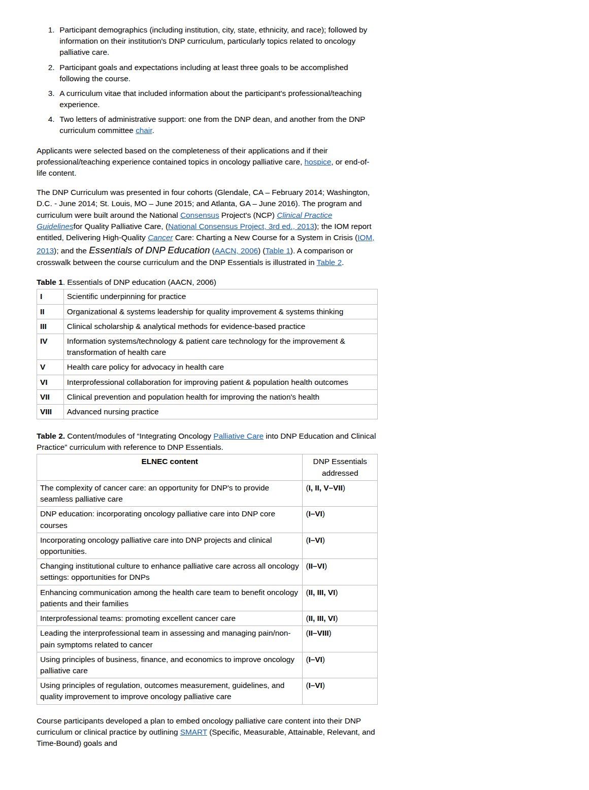Participant demographics (including institution, city, state, ethnicity, and race); followed by information on their institution's DNP curriculum, particularly topics related to oncology palliative care.
Participant goals and expectations including at least three goals to be accomplished following the course.
A curriculum vitae that included information about the participant's professional/teaching experience.
Two letters of administrative support: one from the DNP dean, and another from the DNP curriculum committee chair.
Applicants were selected based on the completeness of their applications and if their professional/teaching experience contained topics in oncology palliative care, hospice, or end-of-life content.
The DNP Curriculum was presented in four cohorts (Glendale, CA – February 2014; Washington, D.C. - June 2014; St. Louis, MO – June 2015; and Atlanta, GA – June 2016). The program and curriculum were built around the National Consensus Project's (NCP) Clinical Practice Guidelinesfor Quality Palliative Care, (National Consensus Project, 3rd ed., 2013); the IOM report entitled, Delivering High-Quality Cancer Care: Charting a New Course for a System in Crisis (IOM, 2013); and the Essentials of DNP Education (AACN, 2006) (Table 1). A comparison or crosswalk between the course curriculum and the DNP Essentials is illustrated in Table 2.
Table 1. Essentials of DNP education (AACN, 2006)
| I | Scientific underpinning for practice |
| II | Organizational & systems leadership for quality improvement & systems thinking |
| III | Clinical scholarship & analytical methods for evidence-based practice |
| IV | Information systems/technology & patient care technology for the improvement & transformation of health care |
| V | Health care policy for advocacy in health care |
| VI | Interprofessional collaboration for improving patient & population health outcomes |
| VII | Clinical prevention and population health for improving the nation's health |
| VIII | Advanced nursing practice |
Table 2. Content/modules of “Integrating Oncology Palliative Care into DNP Education and Clinical Practice” curriculum with reference to DNP Essentials.
| ELNEC content | DNP Essentials addressed |
| --- | --- |
| The complexity of cancer care: an opportunity for DNP's to provide seamless palliative care | ( I, II, V–VII ) |
| DNP education: incorporating oncology palliative care into DNP core courses | ( I–VI ) |
| Incorporating oncology palliative care into DNP projects and clinical opportunities. | ( I–VI ) |
| Changing institutional culture to enhance palliative care across all oncology settings: opportunities for DNPs | ( II–VI ) |
| Enhancing communication among the health care team to benefit oncology patients and their families | ( II, III, VI ) |
| Interprofessional teams: promoting excellent cancer care | ( II, III, VI ) |
| Leading the interprofessional team in assessing and managing pain/non-pain symptoms related to cancer | ( II–VIII ) |
| Using principles of business, finance, and economics to improve oncology palliative care | ( I–VI ) |
| Using principles of regulation, outcomes measurement, guidelines, and quality improvement to improve oncology palliative care | ( I–VI ) |
Course participants developed a plan to embed oncology palliative care content into their DNP curriculum or clinical practice by outlining SMART (Specific, Measurable, Attainable, Relevant, and Time-Bound) goals and